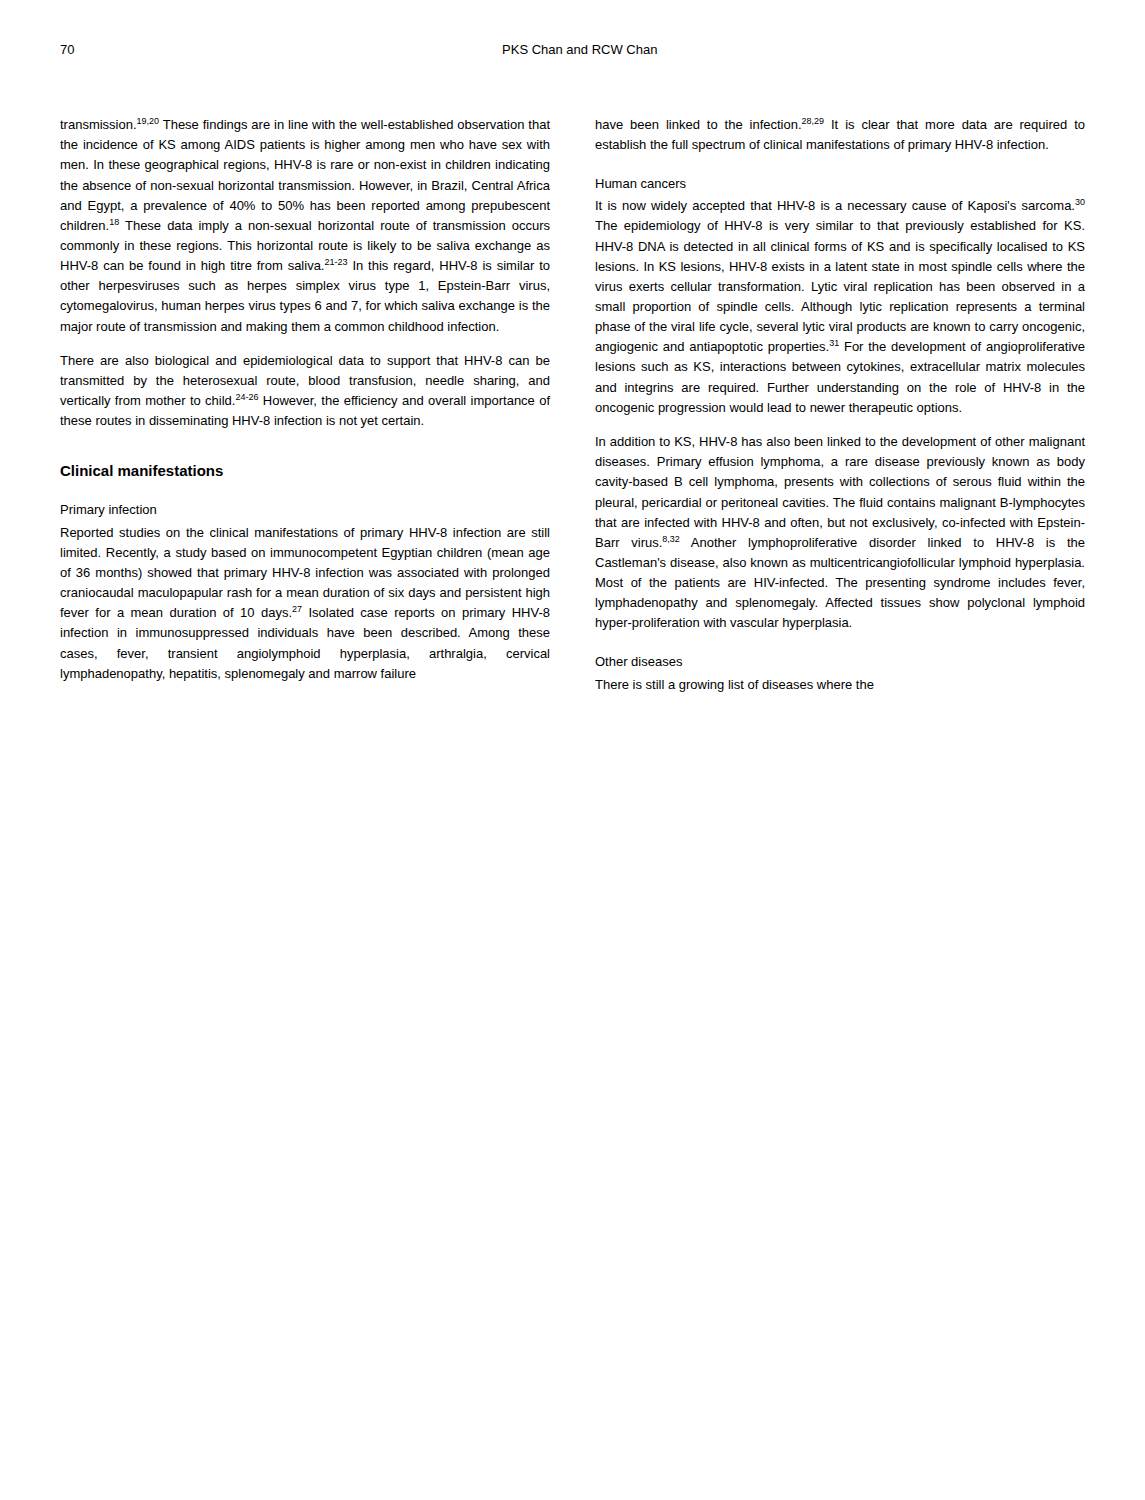70 PKS Chan and RCW Chan
transmission.19,20 These findings are in line with the well-established observation that the incidence of KS among AIDS patients is higher among men who have sex with men. In these geographical regions, HHV-8 is rare or non-exist in children indicating the absence of non-sexual horizontal transmission. However, in Brazil, Central Africa and Egypt, a prevalence of 40% to 50% has been reported among prepubescent children.18 These data imply a non-sexual horizontal route of transmission occurs commonly in these regions. This horizontal route is likely to be saliva exchange as HHV-8 can be found in high titre from saliva.21-23 In this regard, HHV-8 is similar to other herpesviruses such as herpes simplex virus type 1, Epstein-Barr virus, cytomegalovirus, human herpes virus types 6 and 7, for which saliva exchange is the major route of transmission and making them a common childhood infection.
There are also biological and epidemiological data to support that HHV-8 can be transmitted by the heterosexual route, blood transfusion, needle sharing, and vertically from mother to child.24-26 However, the efficiency and overall importance of these routes in disseminating HHV-8 infection is not yet certain.
Clinical manifestations
Primary infection
Reported studies on the clinical manifestations of primary HHV-8 infection are still limited. Recently, a study based on immunocompetent Egyptian children (mean age of 36 months) showed that primary HHV-8 infection was associated with prolonged craniocaudal maculopapular rash for a mean duration of six days and persistent high fever for a mean duration of 10 days.27 Isolated case reports on primary HHV-8 infection in immunosuppressed individuals have been described. Among these cases, fever, transient angiolymphoid hyperplasia, arthralgia, cervical lymphadenopathy, hepatitis, splenomegaly and marrow failure
have been linked to the infection.28,29 It is clear that more data are required to establish the full spectrum of clinical manifestations of primary HHV-8 infection.
Human cancers
It is now widely accepted that HHV-8 is a necessary cause of Kaposi's sarcoma.30 The epidemiology of HHV-8 is very similar to that previously established for KS. HHV-8 DNA is detected in all clinical forms of KS and is specifically localised to KS lesions. In KS lesions, HHV-8 exists in a latent state in most spindle cells where the virus exerts cellular transformation. Lytic viral replication has been observed in a small proportion of spindle cells. Although lytic replication represents a terminal phase of the viral life cycle, several lytic viral products are known to carry oncogenic, angiogenic and antiapoptotic properties.31 For the development of angioproliferative lesions such as KS, interactions between cytokines, extracellular matrix molecules and integrins are required. Further understanding on the role of HHV-8 in the oncogenic progression would lead to newer therapeutic options.
In addition to KS, HHV-8 has also been linked to the development of other malignant diseases. Primary effusion lymphoma, a rare disease previously known as body cavity-based B cell lymphoma, presents with collections of serous fluid within the pleural, pericardial or peritoneal cavities. The fluid contains malignant B-lymphocytes that are infected with HHV-8 and often, but not exclusively, co-infected with Epstein-Barr virus.8,32 Another lymphoproliferative disorder linked to HHV-8 is the Castleman's disease, also known as multicentricangiofollicular lymphoid hyperplasia. Most of the patients are HIV-infected. The presenting syndrome includes fever, lymphadenopathy and splenomegaly. Affected tissues show polyclonal lymphoid hyper-proliferation with vascular hyperplasia.
Other diseases
There is still a growing list of diseases where the